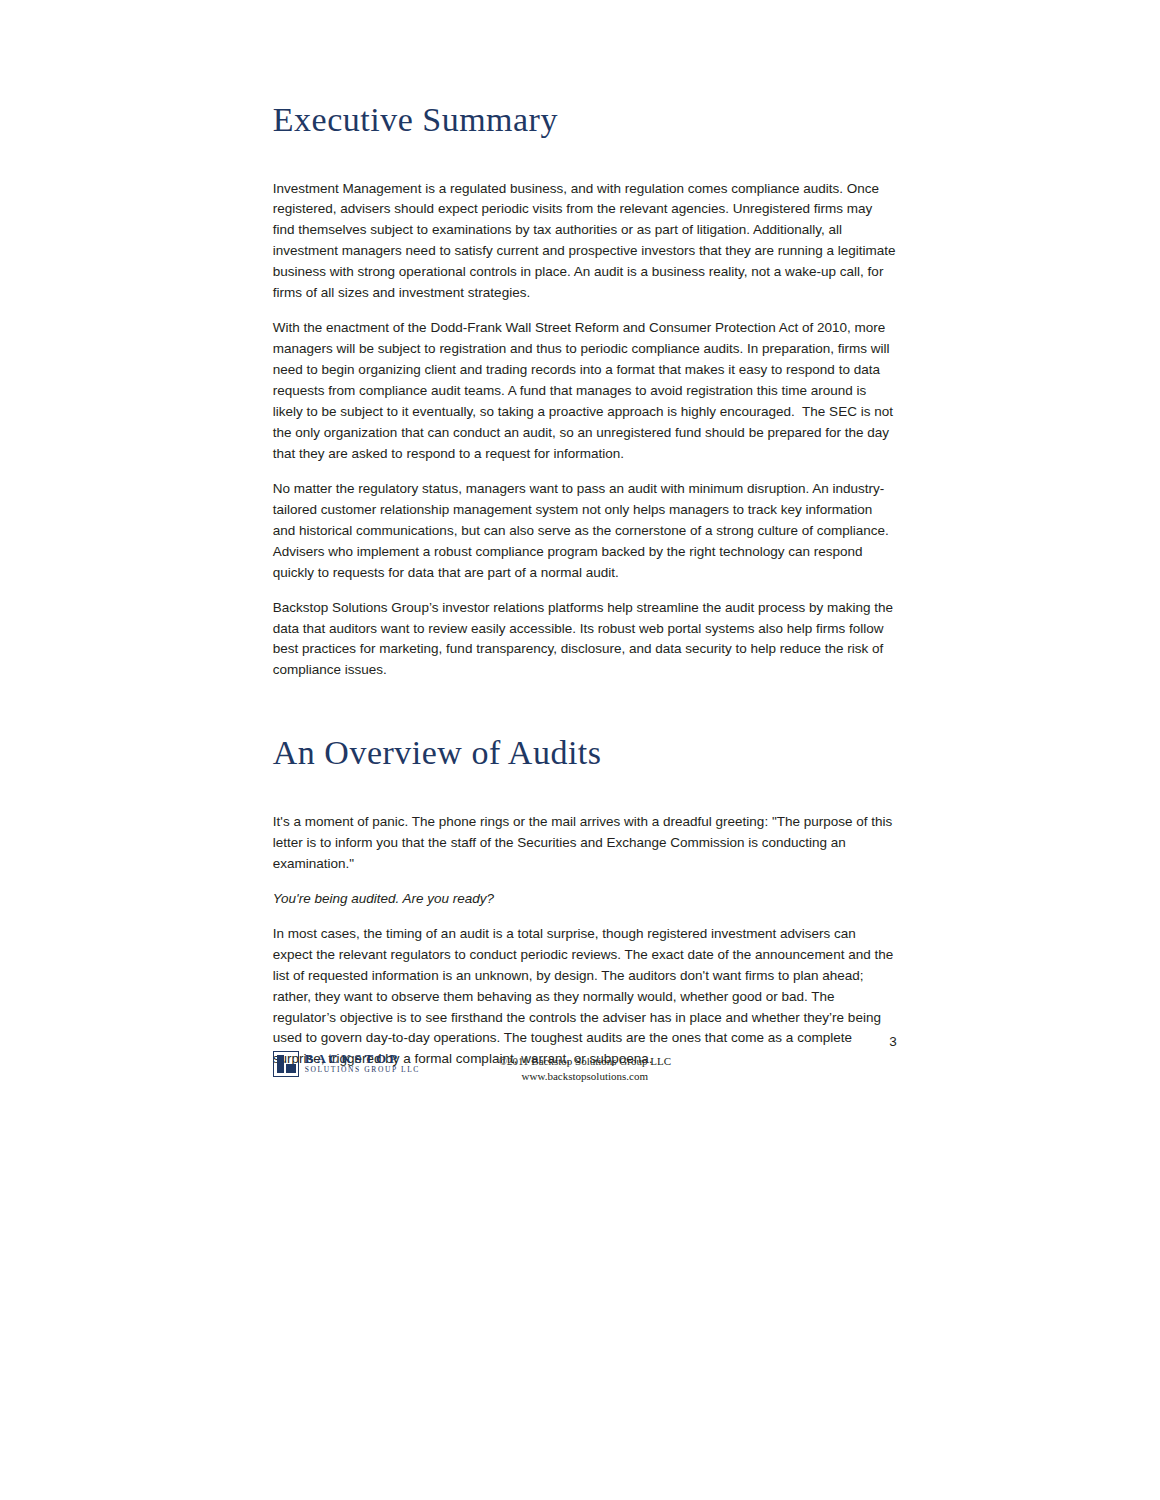Executive Summary
Investment Management is a regulated business, and with regulation comes compliance audits. Once registered, advisers should expect periodic visits from the relevant agencies. Unregistered firms may find themselves subject to examinations by tax authorities or as part of litigation. Additionally, all investment managers need to satisfy current and prospective investors that they are running a legitimate business with strong operational controls in place. An audit is a business reality, not a wake-up call, for firms of all sizes and investment strategies.
With the enactment of the Dodd-Frank Wall Street Reform and Consumer Protection Act of 2010, more managers will be subject to registration and thus to periodic compliance audits. In preparation, firms will need to begin organizing client and trading records into a format that makes it easy to respond to data requests from compliance audit teams. A fund that manages to avoid registration this time around is likely to be subject to it eventually, so taking a proactive approach is highly encouraged. The SEC is not the only organization that can conduct an audit, so an unregistered fund should be prepared for the day that they are asked to respond to a request for information.
No matter the regulatory status, managers want to pass an audit with minimum disruption. An industry-tailored customer relationship management system not only helps managers to track key information and historical communications, but can also serve as the cornerstone of a strong culture of compliance. Advisers who implement a robust compliance program backed by the right technology can respond quickly to requests for data that are part of a normal audit.
Backstop Solutions Group’s investor relations platforms help streamline the audit process by making the data that auditors want to review easily accessible. Its robust web portal systems also help firms follow best practices for marketing, fund transparency, disclosure, and data security to help reduce the risk of compliance issues.
An Overview of Audits
It's a moment of panic. The phone rings or the mail arrives with a dreadful greeting: "The purpose of this letter is to inform you that the staff of the Securities and Exchange Commission is conducting an examination."
You're being audited. Are you ready?
In most cases, the timing of an audit is a total surprise, though registered investment advisers can expect the relevant regulators to conduct periodic reviews. The exact date of the announcement and the list of requested information is an unknown, by design. The auditors don't want firms to plan ahead; rather, they want to observe them behaving as they normally would, whether good or bad. The regulator’s objective is to see firsthand the controls the adviser has in place and whether they’re being used to govern day-to-day operations. The toughest audits are the ones that come as a complete surprise, triggered by a formal complaint, warrant, or subpoena.
3
BACKSTOP
SOLUTIONS GROUP LLC
©2011 Backstop Solutions Group LLC
www.backstopsolutions.com